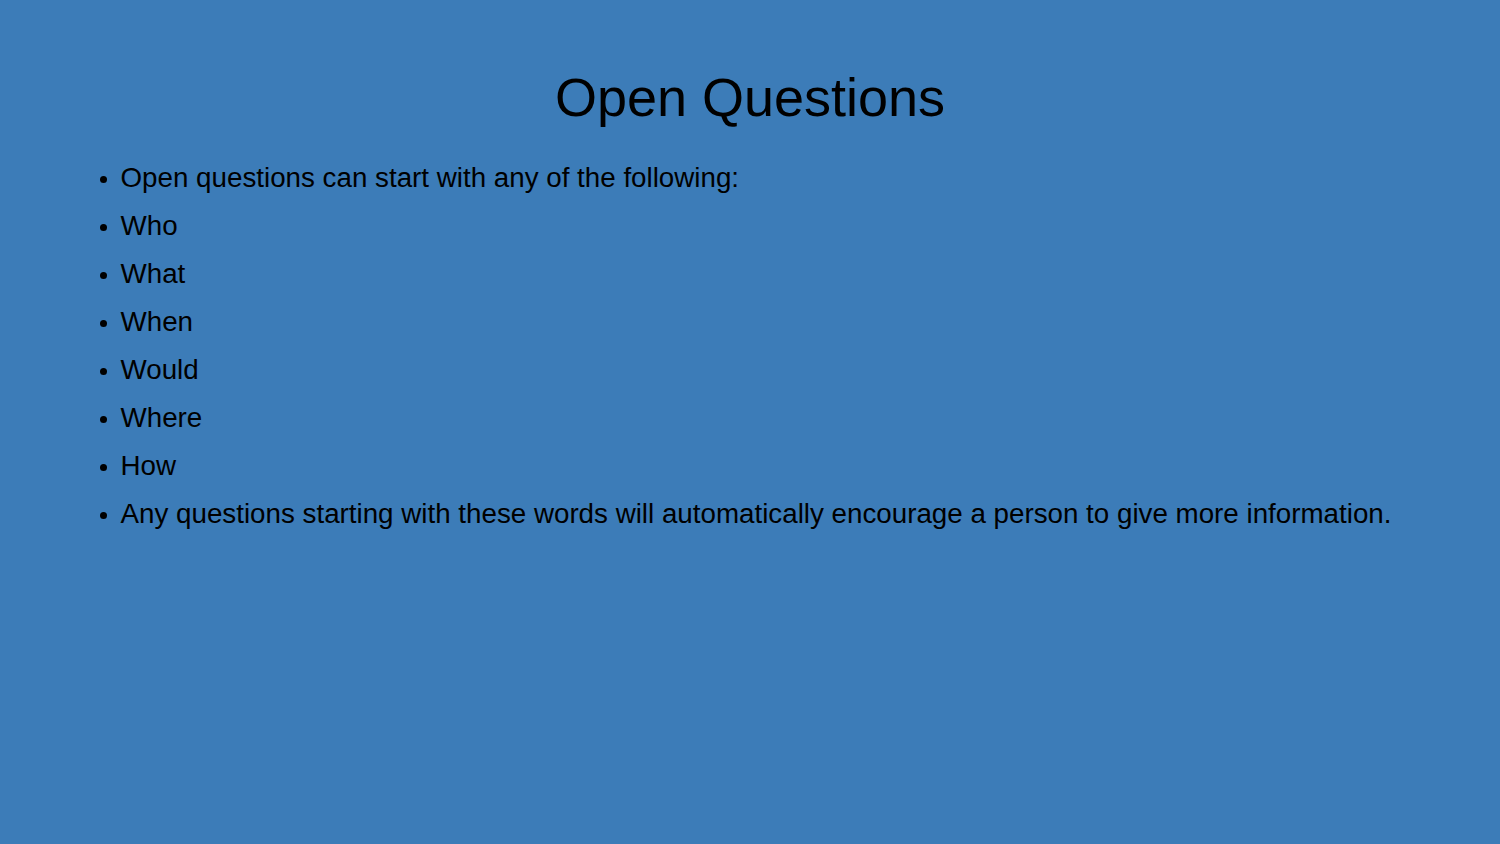Open Questions
Open questions can start with any of the following:
Who
What
When
Would
Where
How
Any questions starting with these words will automatically encourage a person to give more information.